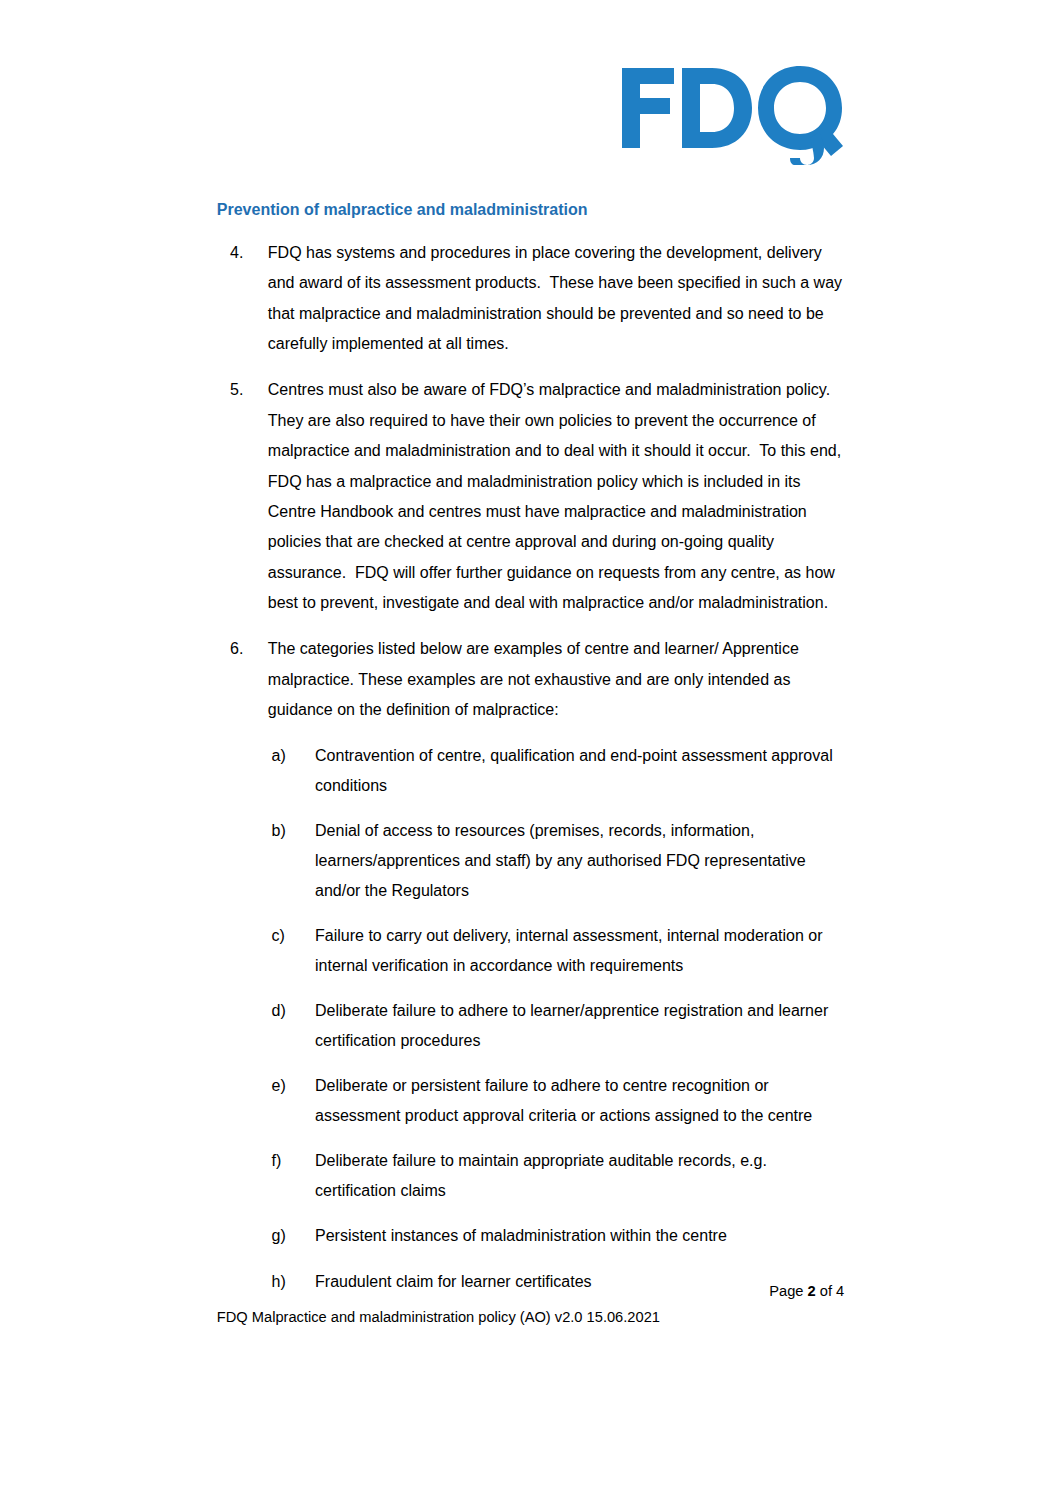Prevention of malpractice and maladministration
FDQ has systems and procedures in place covering the development, delivery and award of its assessment products. These have been specified in such a way that malpractice and maladministration should be prevented and so need to be carefully implemented at all times.
Centres must also be aware of FDQ’s malpractice and maladministration policy. They are also required to have their own policies to prevent the occurrence of malpractice and maladministration and to deal with it should it occur. To this end, FDQ has a malpractice and maladministration policy which is included in its Centre Handbook and centres must have malpractice and maladministration policies that are checked at centre approval and during on-going quality assurance. FDQ will offer further guidance on requests from any centre, as how best to prevent, investigate and deal with malpractice and/or maladministration.
The categories listed below are examples of centre and learner/ Apprentice malpractice. These examples are not exhaustive and are only intended as guidance on the definition of malpractice:
Contravention of centre, qualification and end-point assessment approval conditions
Denial of access to resources (premises, records, information, learners/apprentices and staff) by any authorised FDQ representative and/or the Regulators
Failure to carry out delivery, internal assessment, internal moderation or internal verification in accordance with requirements
Deliberate failure to adhere to learner/apprentice registration and learner certification procedures
Deliberate or persistent failure to adhere to centre recognition or assessment product approval criteria or actions assigned to the centre
Deliberate failure to maintain appropriate auditable records, e.g. certification claims
Persistent instances of maladministration within the centre
Fraudulent claim for learner certificates
Page 2 of 4
FDQ Malpractice and maladministration policy (AO) v2.0 15.06.2021